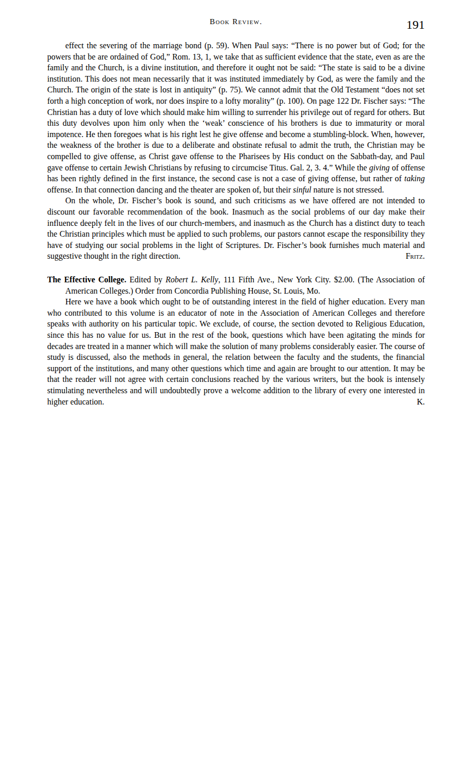Book Review. 191
effect the severing of the marriage bond (p. 59). When Paul says: “There is no power but of God; for the powers that be are ordained of God,” Rom. 13, 1, we take that as sufficient evidence that the state, even as are the family and the Church, is a divine institution, and therefore it ought not be said: “The state is said to be a divine institution. This does not mean necessarily that it was instituted immediately by God, as were the family and the Church. The origin of the state is lost in antiquity” (p. 75). We cannot admit that the Old Testament “does not set forth a high conception of work, nor does inspire to a lofty morality” (p. 100). On page 122 Dr. Fischer says: “The Christian has a duty of love which should make him willing to surrender his privilege out of regard for others. But this duty devolves upon him only when the ‘weak’ conscience of his brothers is due to immaturity or moral impotence. He then foregoes what is his right lest he give offense and become a stumbling-block. When, however, the weakness of the brother is due to a deliberate and obstinate refusal to admit the truth, the Christian may be compelled to give offense, as Christ gave offense to the Pharisees by His conduct on the Sabbath-day, and Paul gave offense to certain Jewish Christians by refusing to circumcise Titus. Gal. 2, 3. 4.” While the giving of offense has been rightly defined in the first instance, the second case is not a case of giving offense, but rather of taking offense. In that connection dancing and the theater are spoken of, but their sinful nature is not stressed.
On the whole, Dr. Fischer’s book is sound, and such criticisms as we have offered are not intended to discount our favorable recommendation of the book. Inasmuch as the social problems of our day make their influence deeply felt in the lives of our church-members, and inasmuch as the Church has a distinct duty to teach the Christian principles which must be applied to such problems, our pastors cannot escape the responsibility they have of studying our social problems in the light of Scriptures. Dr. Fischer’s book furnishes much material and suggestive thought in the right direction. Fritz.
The Effective College. Edited by Robert L. Kelly, 111 Fifth Ave., New York City. $2.00. (The Association of American Colleges.) Order from Concordia Publishing House, St. Louis, Mo.
Here we have a book which ought to be of outstanding interest in the field of higher education. Every man who contributed to this volume is an educator of note in the Association of American Colleges and therefore speaks with authority on his particular topic. We exclude, of course, the section devoted to Religious Education, since this has no value for us. But in the rest of the book, questions which have been agitating the minds for decades are treated in a manner which will make the solution of many problems considerably easier. The course of study is discussed, also the methods in general, the relation between the faculty and the students, the financial support of the institutions, and many other questions which time and again are brought to our attention. It may be that the reader will not agree with certain conclusions reached by the various writers, but the book is intensely stimulating nevertheless and will undoubtedly prove a welcome addition to the library of every one interested in higher education. K.